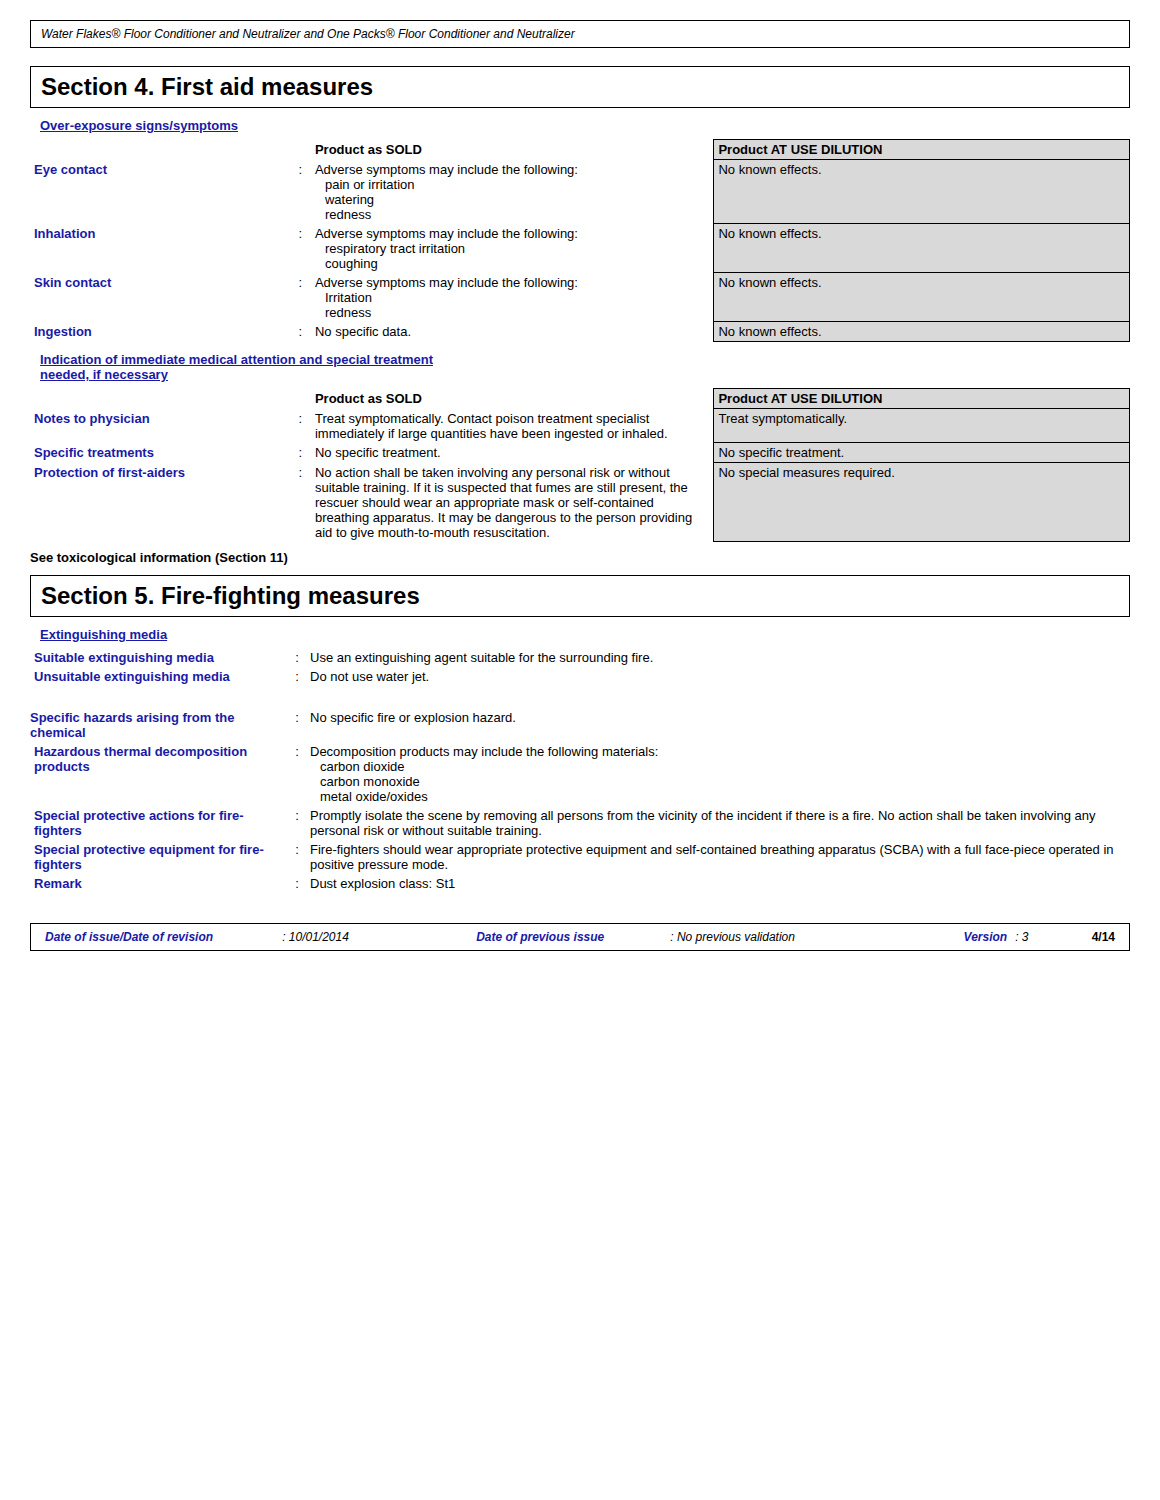Water Flakes® Floor Conditioner and Neutralizer and One Packs® Floor Conditioner and Neutralizer
Section 4. First aid measures
Over-exposure signs/symptoms
| | | Product as SOLD | Product AT USE DILUTION |
| Eye contact | : | Adverse symptoms may include the following: pain or irritation watering redness | No known effects. |
| Inhalation | : | Adverse symptoms may include the following: respiratory tract irritation coughing | No known effects. |
| Skin contact | : | Adverse symptoms may include the following: Irritation redness | No known effects. |
| Ingestion | : | No specific data. | No known effects. |
Indication of immediate medical attention and special treatment
needed, if necessary
| | | Product as SOLD | Product AT USE DILUTION |
| Notes to physician | : | Treat symptomatically. Contact poison treatment specialist immediately if large quantities have been ingested or inhaled. | Treat symptomatically. |
| Specific treatments | : | No specific treatment. | No specific treatment. |
| Protection of first-aiders | : | No action shall be taken involving any personal risk or without suitable training. If it is suspected that fumes are still present, the rescuer should wear an appropriate mask or self-contained breathing apparatus. It may be dangerous to the person providing aid to give mouth-to-mouth resuscitation. | No special measures required. |
See toxicological information (Section 11)
Section 5. Fire-fighting measures
Extinguishing media
| Suitable extinguishing media | : | Use an extinguishing agent suitable for the surrounding fire. |
| Unsuitable extinguishing media | : | Do not use water jet. |
| Specific hazards arising from the chemical | : | No specific fire or explosion hazard. |
| Hazardous thermal decomposition products | : | Decomposition products may include the following materials: carbon dioxide carbon monoxide metal oxide/oxides |
| Special protective actions for fire-fighters | : | Promptly isolate the scene by removing all persons from the vicinity of the incident if there is a fire. No action shall be taken involving any personal risk or without suitable training. |
| Special protective equipment for fire-fighters | : | Fire-fighters should wear appropriate protective equipment and self-contained breathing apparatus (SCBA) with a full face-piece operated in positive pressure mode. |
| Remark | : | Dust explosion class: St1 |
| Date of issue/Date of revision | : 10/01/2014 | Date of previous issue | : No previous validation | Version | : 3 | 4/14 |